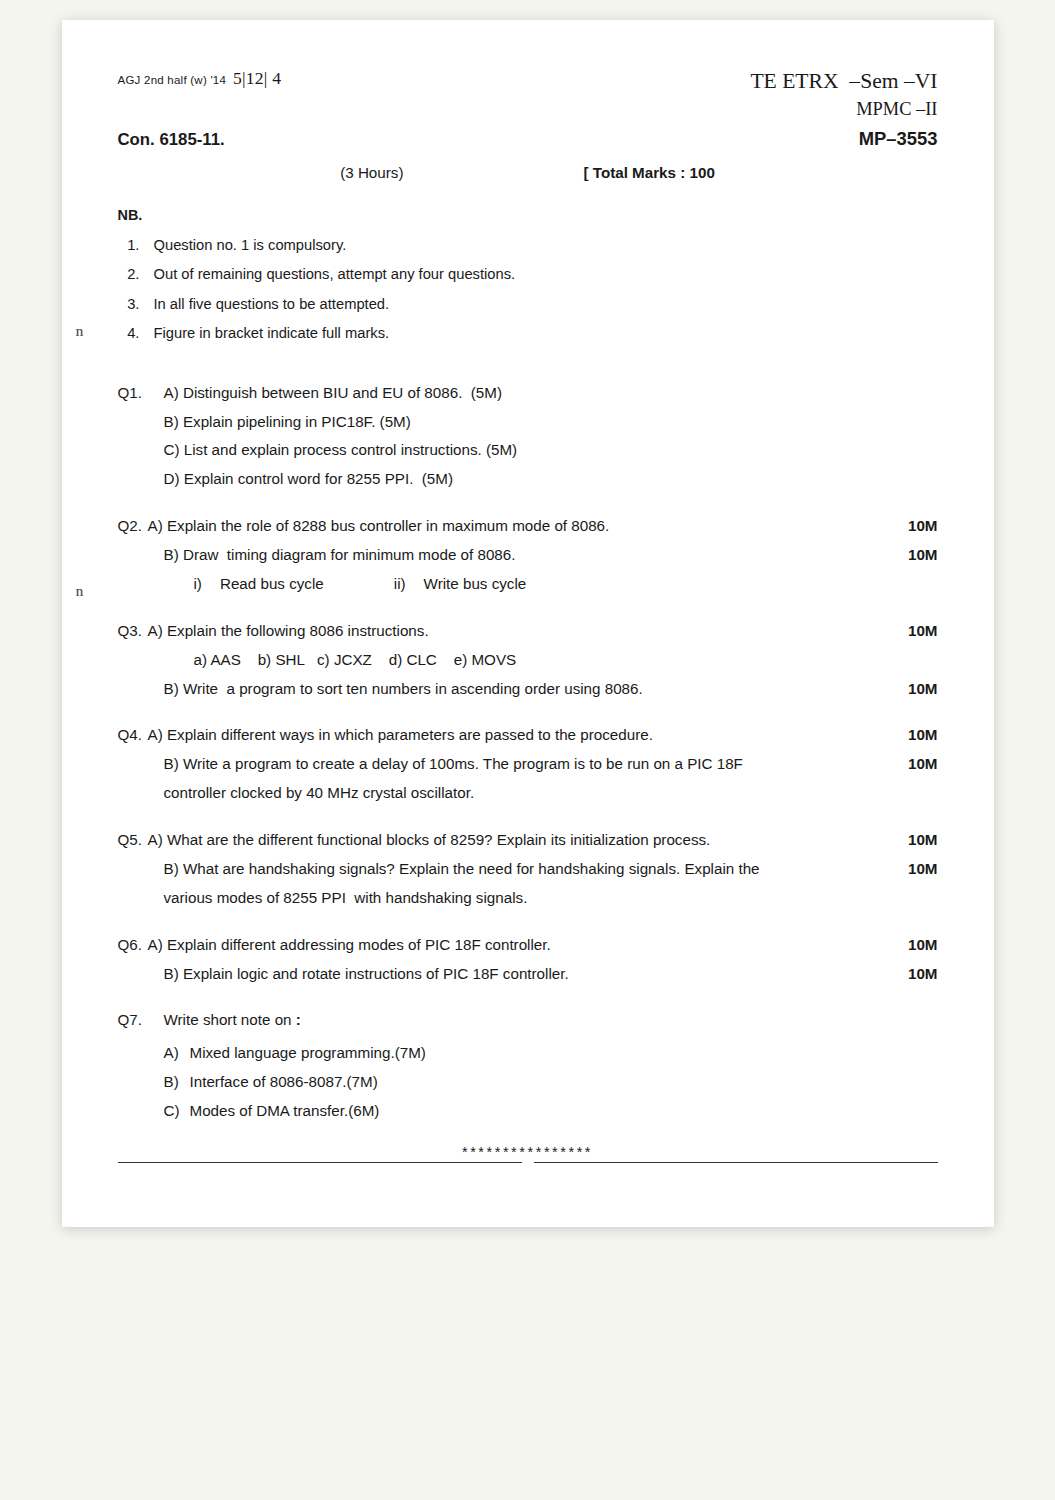ⁿ ⁿ
AGJ 2nd half (w) '14 5|12| 4
TE ETRX –Sem –VI
MPMC –II
Con. 6185-11.
MP–3553
(3 Hours)
[ Total Marks : 100
NB.
Question no. 1 is compulsory.
Out of remaining questions, attempt any four questions.
In all five questions to be attempted.
Figure in bracket indicate full marks.
Q1.
A) Distinguish between BIU and EU of 8086. (5M)
B) Explain pipelining in PIC18F. (5M)
C) List and explain process control instructions. (5M)
D) Explain control word for 8255 PPI. (5M)
Q2.
A) Explain the role of 8288 bus controller in maximum mode of 8086.
10M
B) Draw timing diagram for minimum mode of 8086.
10M
i) Read bus cycle
ii) Write bus cycle
Q3.
A) Explain the following 8086 instructions.
10M
a) AAS b) SHL c) JCXZ d) CLC e) MOVS
B) Write a program to sort ten numbers in ascending order using 8086.
10M
Q4.
A) Explain different ways in which parameters are passed to the procedure.
10M
B) Write a program to create a delay of 100ms. The program is to be run on a PIC 18F
10M
controller clocked by 40 MHz crystal oscillator.
Q5.
A) What are the different functional blocks of 8259? Explain its initialization process.
10M
B) What are handshaking signals? Explain the need for handshaking signals. Explain the
10M
various modes of 8255 PPI with handshaking signals.
Q6.
A) Explain different addressing modes of PIC 18F controller.
10M
B) Explain logic and rotate instructions of PIC 18F controller.
10M
Q7.
Write short note on :
A) Mixed language programming.(7M)
B) Interface of 8086-8087.(7M)
C) Modes of DMA transfer.(6M)
****************